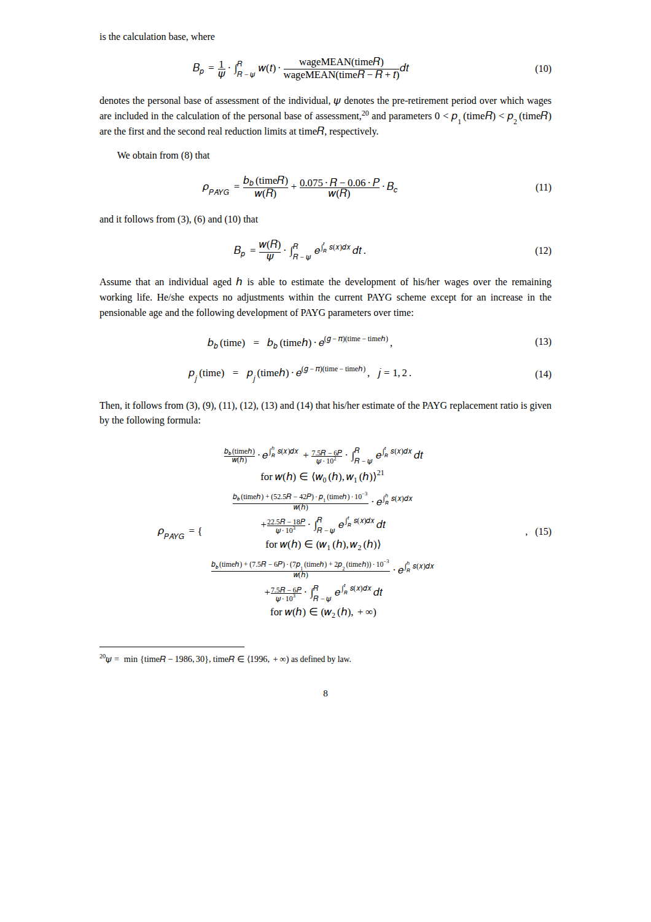is the calculation base, where
Bp = 1ψ · ∫ R−ψ R w(t) · wageMEAN(timeR) wageMEAN(timeR−R+t) dt
(10)
denotes the personal base of assessment of the individual, ψ denotes the pre-retirement period over which wages are included in the calculation of the personal base of assessment,20 and parameters 0<p1(timeR)<p2(timeR) are the first and the second real reduction limits at timeR, respectively.
We obtain from (8) that
ρPAYG = bb(timeR) w(R) + 0.075·R−0.06·P w(R) · Bc
(11)
and it follows from (3), (6) and (10) that
Bp = w(R) ψ · ∫ R−ψ R e ∫Rts(x)dx dt .
(12)
Assume that an individual aged h is able to estimate the development of his/her wages over the remaining working life. He/she expects no adjustments within the current PAYG scheme except for an increase in the pensionable age and the following development of PAYG parameters over time:
bb(time) = bb(timeh) · e(g−π)(time−timeh) ,
(13)
pj(time) = pj(timeh) · e(g−π)(time−timeh) , j=1,2.
(14)
Then, it follows from (3), (9), (11), (12), (13) and (14) that his/her estimate of the PAYG replacement ratio is given by the following formula:
ρPAYG = { bb(timeh) w(h) · e∫Rhs(x)dx + 7.5R−6P ψ·102 · ∫R−ψR e∫Rts(x)dx dt for w(h) ∈ ⟨w0(h),w1(h)⟩ 21 bb(timeh)+(52.5R−42P)·p1(timeh)·10−3 w(h) · e∫Rhs(x)dx + 22.5R−18P ψ·103 · ∫R−ψR e∫Rts(x)dx dt for w(h) ∈ (w1(h),w2(h)⟩ bb(timeh)+(7.5R−6P)·(7p1(timeh)+2p2(timeh))·10−3 w(h) · e∫Rhs(x)dx + 7.5R−6P ψ·103 · ∫R−ψR e∫Rts(x)dx dt for w(h) ∈ (w2(h),+∞)
, (15)
20ψ=min{timeR−1986,30}, timeR∈⟨1996,+∞) as defined by law.
8